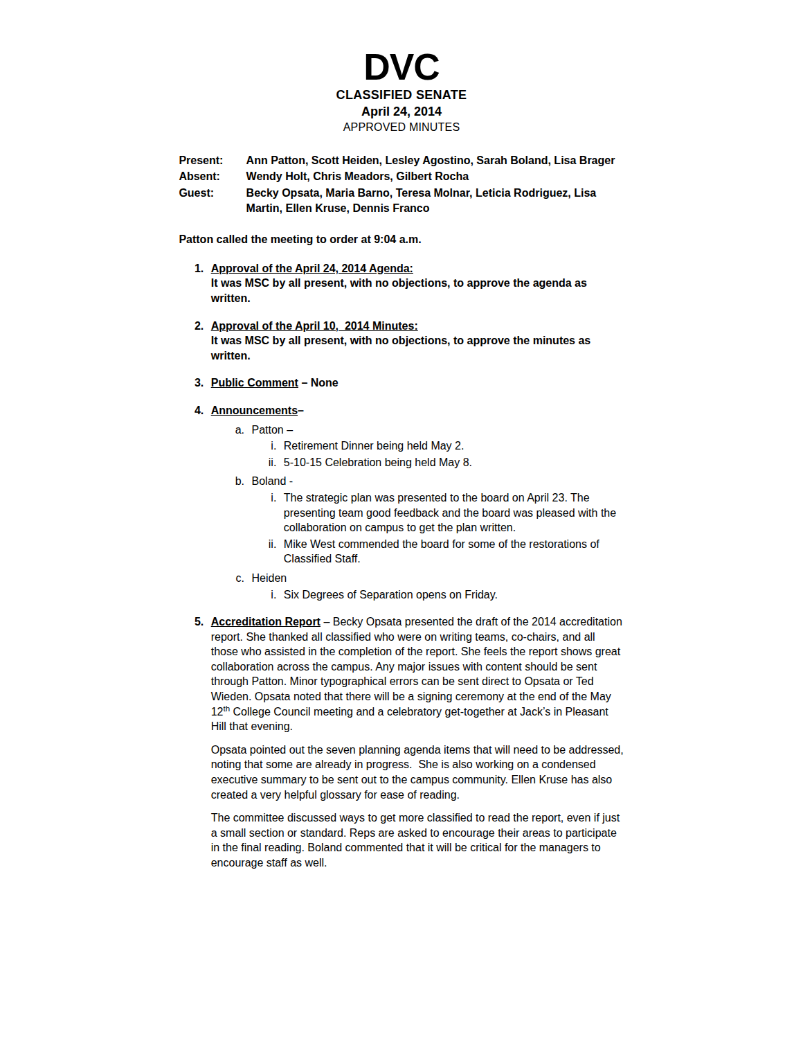DVC
CLASSIFIED SENATE
April 24, 2014
APPROVED MINUTES
| Present: | Ann Patton, Scott Heiden, Lesley Agostino, Sarah Boland, Lisa Brager |
| Absent: | Wendy Holt, Chris Meadors, Gilbert Rocha |
| Guest: | Becky Opsata, Maria Barno, Teresa Molnar, Leticia Rodriguez, Lisa Martin, Ellen Kruse, Dennis Franco |
Patton called the meeting to order at 9:04 a.m.
Approval of the April 24, 2014 Agenda:
It was MSC by all present, with no objections, to approve the agenda as written.
Approval of the April 10, 2014 Minutes:
It was MSC by all present, with no objections, to approve the minutes as written.
Public Comment – None
Announcements–
Patton –
Retirement Dinner being held May 2.
5-10-15 Celebration being held May 8.
Boland -
The strategic plan was presented to the board on April 23. The presenting team good feedback and the board was pleased with the collaboration on campus to get the plan written.
Mike West commended the board for some of the restorations of Classified Staff.
Heiden
Six Degrees of Separation opens on Friday.
Accreditation Report – Becky Opsata presented the draft of the 2014 accreditation report. She thanked all classified who were on writing teams, co-chairs, and all those who assisted in the completion of the report. She feels the report shows great collaboration across the campus. Any major issues with content should be sent through Patton. Minor typographical errors can be sent direct to Opsata or Ted Wieden. Opsata noted that there will be a signing ceremony at the end of the May 12th College Council meeting and a celebratory get-together at Jack’s in Pleasant Hill that evening.
Opsata pointed out the seven planning agenda items that will need to be addressed, noting that some are already in progress. She is also working on a condensed executive summary to be sent out to the campus community. Ellen Kruse has also created a very helpful glossary for ease of reading.
The committee discussed ways to get more classified to read the report, even if just a small section or standard. Reps are asked to encourage their areas to participate in the final reading. Boland commented that it will be critical for the managers to encourage staff as well.